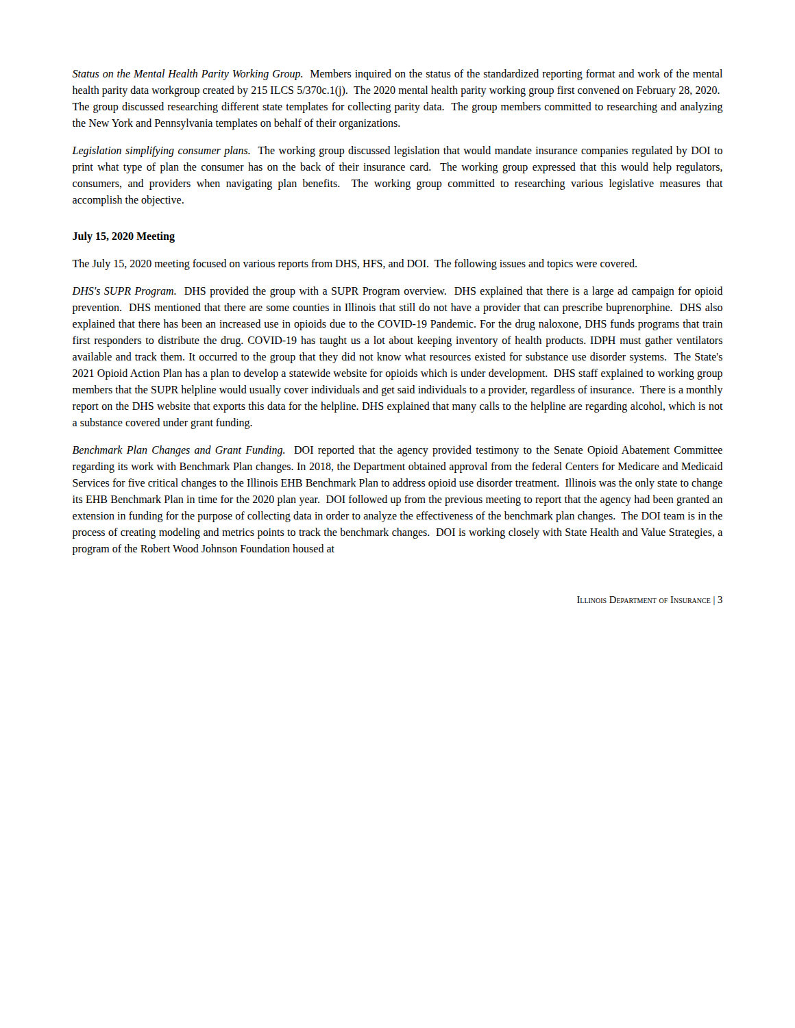Status on the Mental Health Parity Working Group. Members inquired on the status of the standardized reporting format and work of the mental health parity data workgroup created by 215 ILCS 5/370c.1(j). The 2020 mental health parity working group first convened on February 28, 2020. The group discussed researching different state templates for collecting parity data. The group members committed to researching and analyzing the New York and Pennsylvania templates on behalf of their organizations.
Legislation simplifying consumer plans. The working group discussed legislation that would mandate insurance companies regulated by DOI to print what type of plan the consumer has on the back of their insurance card. The working group expressed that this would help regulators, consumers, and providers when navigating plan benefits. The working group committed to researching various legislative measures that accomplish the objective.
July 15, 2020 Meeting
The July 15, 2020 meeting focused on various reports from DHS, HFS, and DOI. The following issues and topics were covered.
DHS's SUPR Program. DHS provided the group with a SUPR Program overview. DHS explained that there is a large ad campaign for opioid prevention. DHS mentioned that there are some counties in Illinois that still do not have a provider that can prescribe buprenorphine. DHS also explained that there has been an increased use in opioids due to the COVID-19 Pandemic. For the drug naloxone, DHS funds programs that train first responders to distribute the drug. COVID-19 has taught us a lot about keeping inventory of health products. IDPH must gather ventilators available and track them. It occurred to the group that they did not know what resources existed for substance use disorder systems. The State's 2021 Opioid Action Plan has a plan to develop a statewide website for opioids which is under development. DHS staff explained to working group members that the SUPR helpline would usually cover individuals and get said individuals to a provider, regardless of insurance. There is a monthly report on the DHS website that exports this data for the helpline. DHS explained that many calls to the helpline are regarding alcohol, which is not a substance covered under grant funding.
Benchmark Plan Changes and Grant Funding. DOI reported that the agency provided testimony to the Senate Opioid Abatement Committee regarding its work with Benchmark Plan changes. In 2018, the Department obtained approval from the federal Centers for Medicare and Medicaid Services for five critical changes to the Illinois EHB Benchmark Plan to address opioid use disorder treatment. Illinois was the only state to change its EHB Benchmark Plan in time for the 2020 plan year. DOI followed up from the previous meeting to report that the agency had been granted an extension in funding for the purpose of collecting data in order to analyze the effectiveness of the benchmark plan changes. The DOI team is in the process of creating modeling and metrics points to track the benchmark changes. DOI is working closely with State Health and Value Strategies, a program of the Robert Wood Johnson Foundation housed at
Illinois Department of Insurance | 3